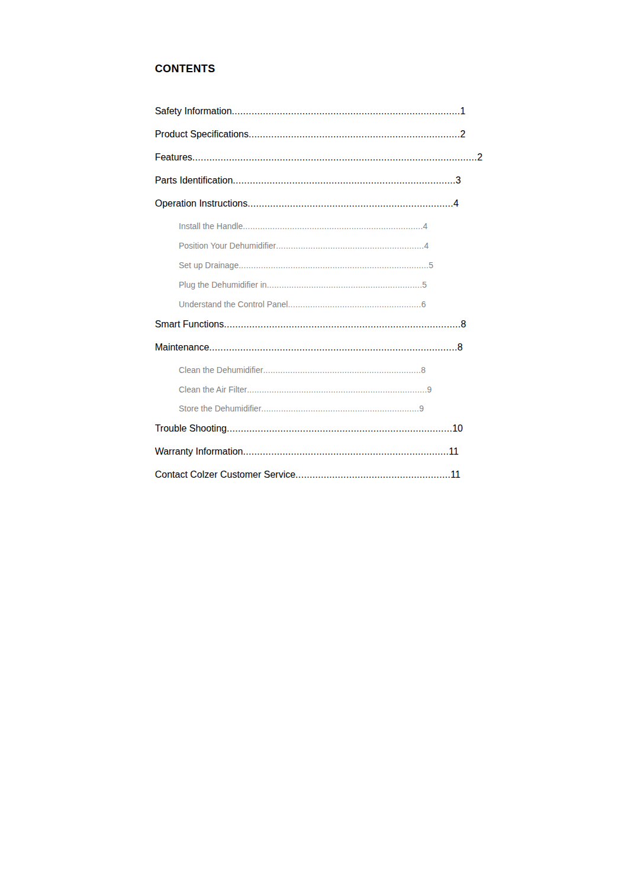CONTENTS
Safety Information................................................................................. 1
Product Specifications........................................................................... 2
Features..................................................................................................... 2
Parts Identification............................................................................... 3
Operation Instructions......................................................................... 4
Install the Handle......................................................................... 4
Position Your Dehumidifier............................................................ 4
Set up Drainage............................................................................. 5
Plug the Dehumidifier in............................................................... 5
Understand the Control Panel...................................................... 6
Smart Functions.................................................................................... 8
Maintenance........................................................................................ 8
Clean the Dehumidifier................................................................ 8
Clean the Air Filter......................................................................... 9
Store the Dehumidifier................................................................ 9
Trouble Shooting................................................................................ 10
Warranty Information......................................................................... 11
Contact Colzer Customer Service....................................................... 11